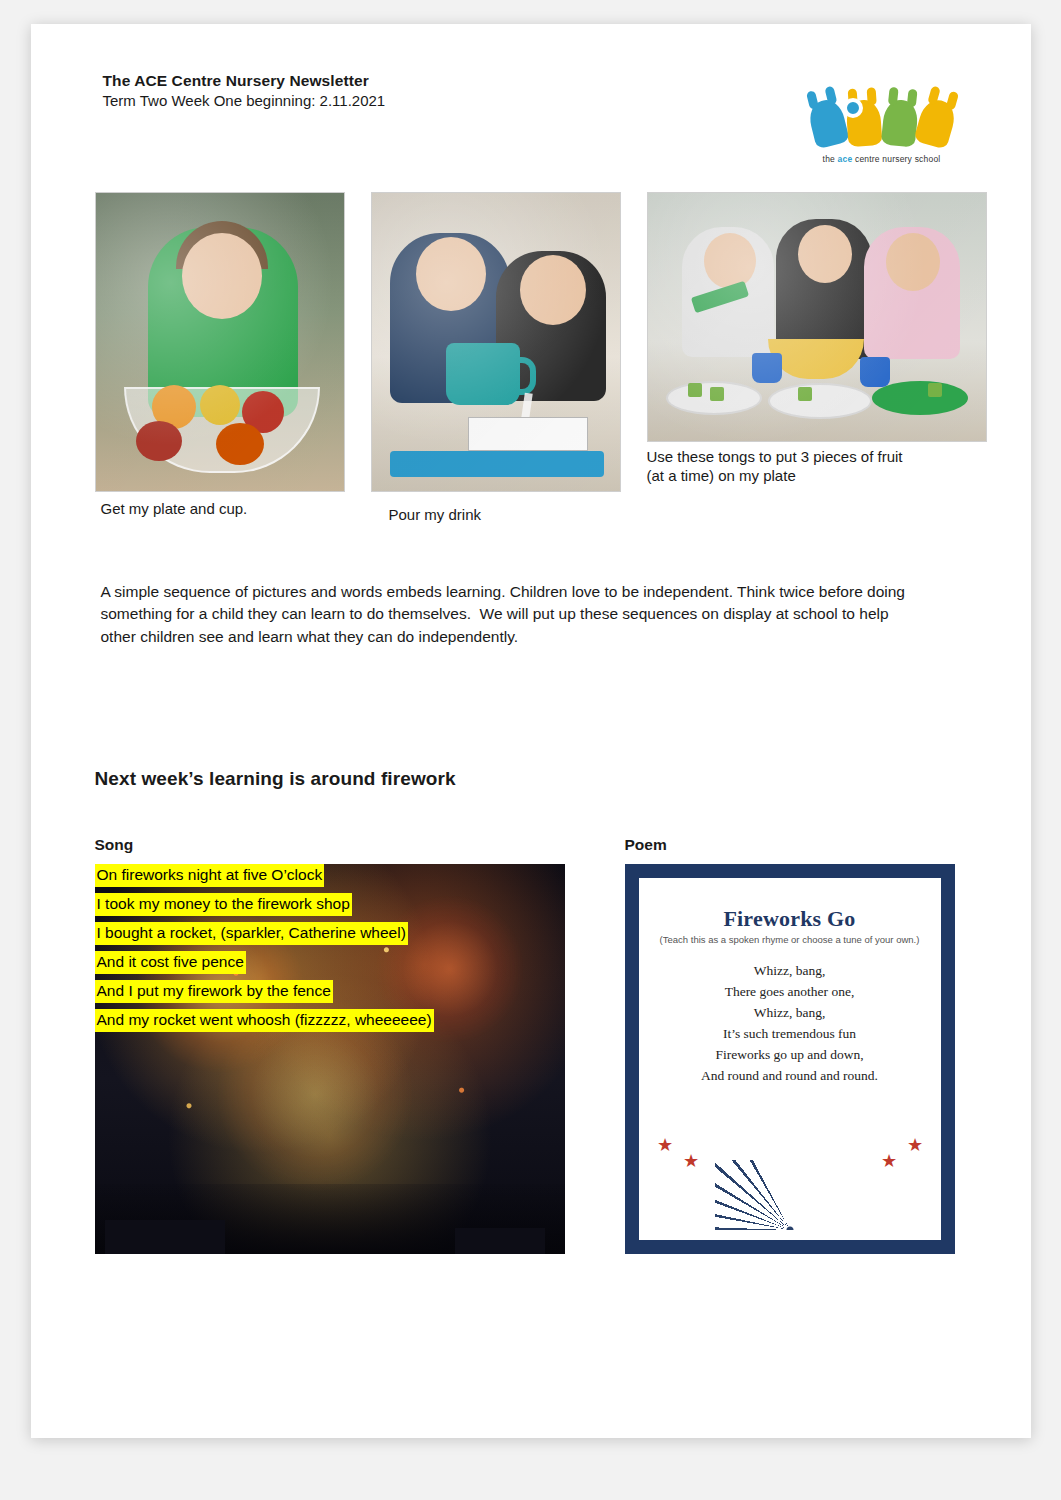The ACE Centre Nursery Newsletter
Term Two Week One beginning: 2.11.2021
the ace centre nursery school
Get my plate and cup.
Pour my drink
Use these tongs to put 3 pieces of fruit
(at a time) on my plate
A simple sequence of pictures and words embeds learning. Children love to be independent. Think twice before doing something for a child they can learn to do themselves. We will put up these sequences on display at school to help other children see and learn what they can do independently.
Next week’s learning is around firework
Song
On fireworks night at five O’clock
I took my money to the firework shop
I bought a rocket, (sparkler, Catherine wheel)
And it cost five pence
And I put my firework by the fence
And my rocket went whoosh (fizzzzz, wheeeeee)
Poem
Fireworks Go
(Teach this as a spoken rhyme or choose a tune of your own.)
Whizz, bang,
There goes another one,
Whizz, bang,
It’s such tremendous fun
Fireworks go up and down,
And round and round and round.
★ ★ ★ ★